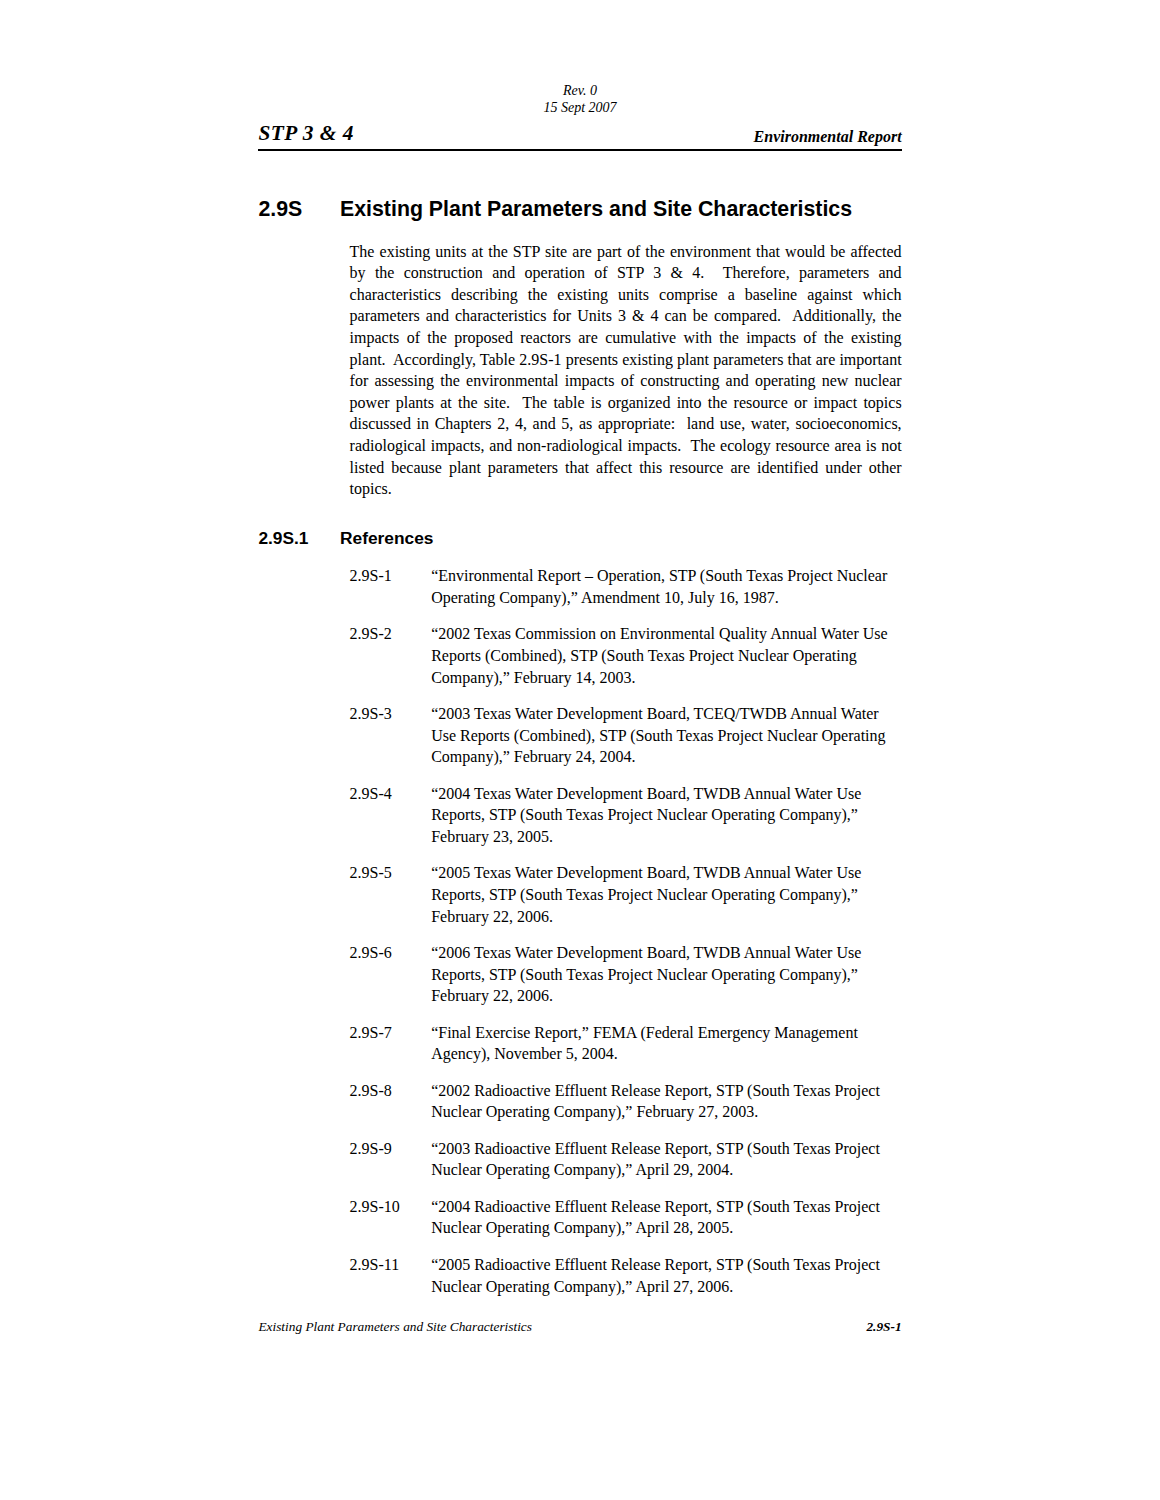Rev. 0
15 Sept 2007
STP 3 & 4
Environmental Report
2.9SExisting Plant Parameters and Site Characteristics
The existing units at the STP site are part of the environment that would be affected by the construction and operation of STP 3 & 4. Therefore, parameters and characteristics describing the existing units comprise a baseline against which parameters and characteristics for Units 3 & 4 can be compared. Additionally, the impacts of the proposed reactors are cumulative with the impacts of the existing plant. Accordingly, Table 2.9S-1 presents existing plant parameters that are important for assessing the environmental impacts of constructing and operating new nuclear power plants at the site. The table is organized into the resource or impact topics discussed in Chapters 2, 4, and 5, as appropriate: land use, water, socioeconomics, radiological impacts, and non-radiological impacts. The ecology resource area is not listed because plant parameters that affect this resource are identified under other topics.
2.9S.1 References
2.9S-1“Environmental Report – Operation, STP (South Texas Project Nuclear Operating Company),” Amendment 10, July 16, 1987.
2.9S-2“2002 Texas Commission on Environmental Quality Annual Water Use Reports (Combined), STP (South Texas Project Nuclear Operating Company),” February 14, 2003.
2.9S-3“2003 Texas Water Development Board, TCEQ/TWDB Annual Water Use Reports (Combined), STP (South Texas Project Nuclear Operating Company),” February 24, 2004.
2.9S-4“2004 Texas Water Development Board, TWDB Annual Water Use Reports, STP (South Texas Project Nuclear Operating Company),” February 23, 2005.
2.9S-5“2005 Texas Water Development Board, TWDB Annual Water Use Reports, STP (South Texas Project Nuclear Operating Company),” February 22, 2006.
2.9S-6“2006 Texas Water Development Board, TWDB Annual Water Use Reports, STP (South Texas Project Nuclear Operating Company),” February 22, 2006.
2.9S-7“Final Exercise Report,” FEMA (Federal Emergency Management Agency), November 5, 2004.
2.9S-8“2002 Radioactive Effluent Release Report, STP (South Texas Project Nuclear Operating Company),” February 27, 2003.
2.9S-9“2003 Radioactive Effluent Release Report, STP (South Texas Project Nuclear Operating Company),” April 29, 2004.
2.9S-10“2004 Radioactive Effluent Release Report, STP (South Texas Project Nuclear Operating Company),” April 28, 2005.
2.9S-11“2005 Radioactive Effluent Release Report, STP (South Texas Project Nuclear Operating Company),” April 27, 2006.
Existing Plant Parameters and Site Characteristics 2.9S-1